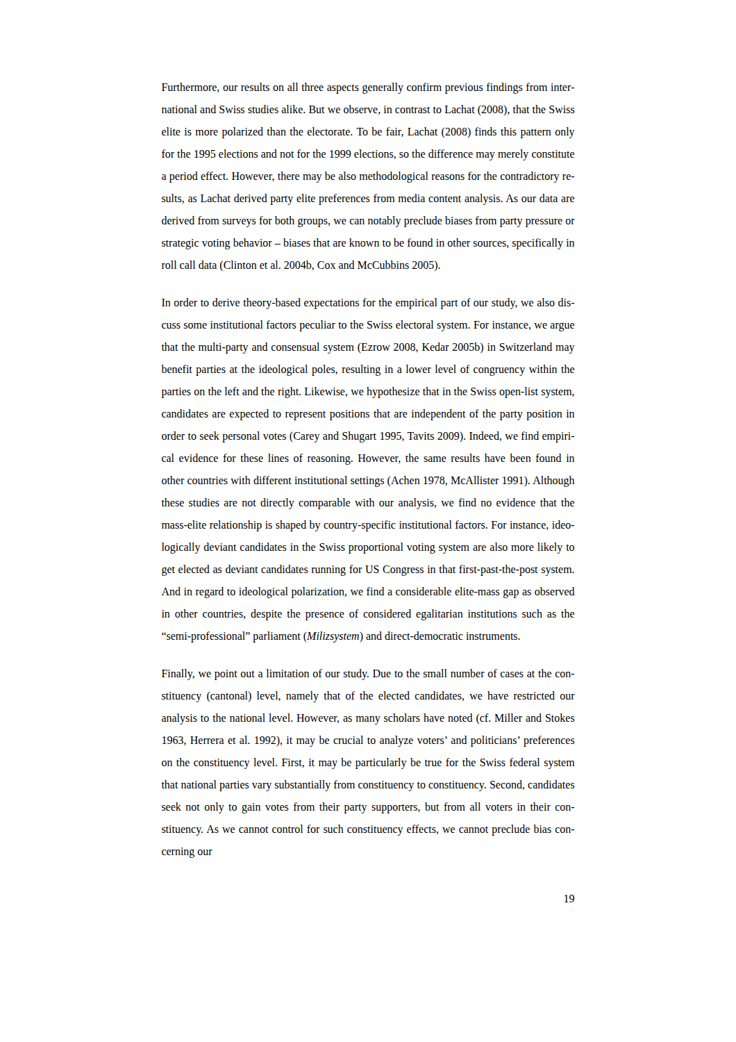Furthermore, our results on all three aspects generally confirm previous findings from international and Swiss studies alike. But we observe, in contrast to Lachat (2008), that the Swiss elite is more polarized than the electorate. To be fair, Lachat (2008) finds this pattern only for the 1995 elections and not for the 1999 elections, so the difference may merely constitute a period effect. However, there may be also methodological reasons for the contradictory results, as Lachat derived party elite preferences from media content analysis. As our data are derived from surveys for both groups, we can notably preclude biases from party pressure or strategic voting behavior – biases that are known to be found in other sources, specifically in roll call data (Clinton et al. 2004b, Cox and McCubbins 2005).
In order to derive theory-based expectations for the empirical part of our study, we also discuss some institutional factors peculiar to the Swiss electoral system. For instance, we argue that the multi-party and consensual system (Ezrow 2008, Kedar 2005b) in Switzerland may benefit parties at the ideological poles, resulting in a lower level of congruency within the parties on the left and the right. Likewise, we hypothesize that in the Swiss open-list system, candidates are expected to represent positions that are independent of the party position in order to seek personal votes (Carey and Shugart 1995, Tavits 2009). Indeed, we find empirical evidence for these lines of reasoning. However, the same results have been found in other countries with different institutional settings (Achen 1978, McAllister 1991). Although these studies are not directly comparable with our analysis, we find no evidence that the mass-elite relationship is shaped by country-specific institutional factors. For instance, ideologically deviant candidates in the Swiss proportional voting system are also more likely to get elected as deviant candidates running for US Congress in that first-past-the-post system. And in regard to ideological polarization, we find a considerable elite-mass gap as observed in other countries, despite the presence of considered egalitarian institutions such as the “semi-professional” parliament (Milizsystem) and direct-democratic instruments.
Finally, we point out a limitation of our study. Due to the small number of cases at the constituency (cantonal) level, namely that of the elected candidates, we have restricted our analysis to the national level. However, as many scholars have noted (cf. Miller and Stokes 1963, Herrera et al. 1992), it may be crucial to analyze voters’ and politicians’ preferences on the constituency level. First, it may be particularly be true for the Swiss federal system that national parties vary substantially from constituency to constituency. Second, candidates seek not only to gain votes from their party supporters, but from all voters in their constituency. As we cannot control for such constituency effects, we cannot preclude bias concerning our
19